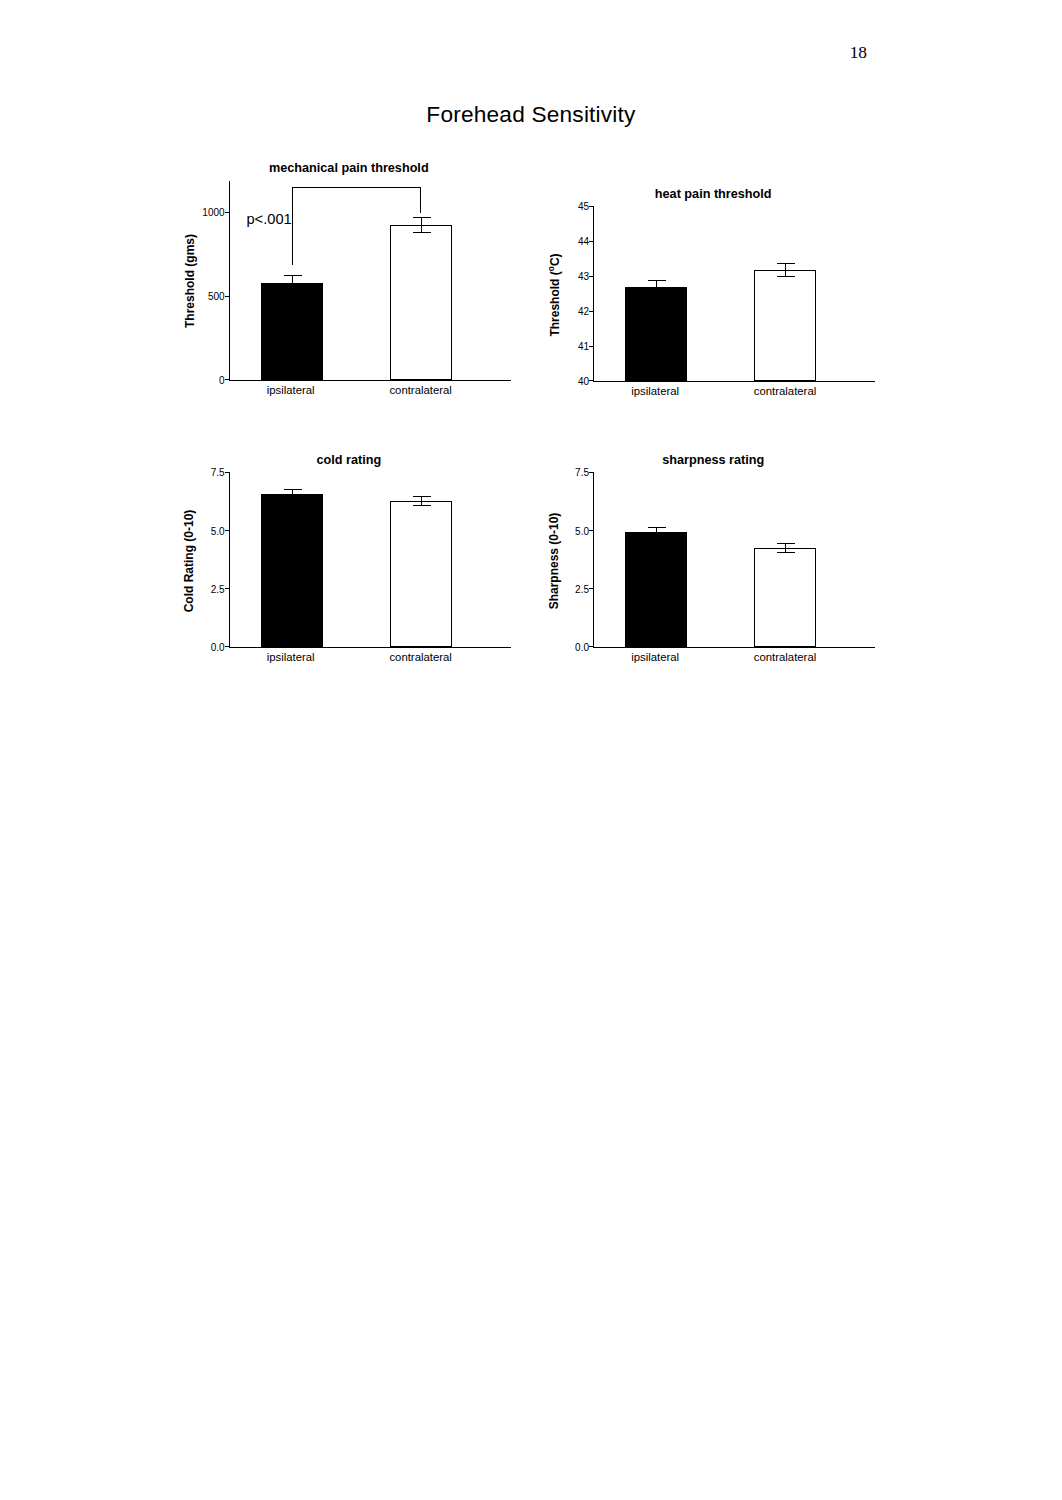18
Forehead Sensitivity
| mechanical pain threshold Threshold (gms) 0 500 1000 p<.001 ipsilateral contralateral | heat pain threshold Threshold ( o C) 40 41 42 43 44 45 ipsilateral contralateral |
| cold rating Cold Rating (0-10) 0.0 2.5 5.0 7.5 ipsilateral contralateral | sharpness rating Sharpness (0-10) 0.0 2.5 5.0 7.5 ipsilateral contralateral |